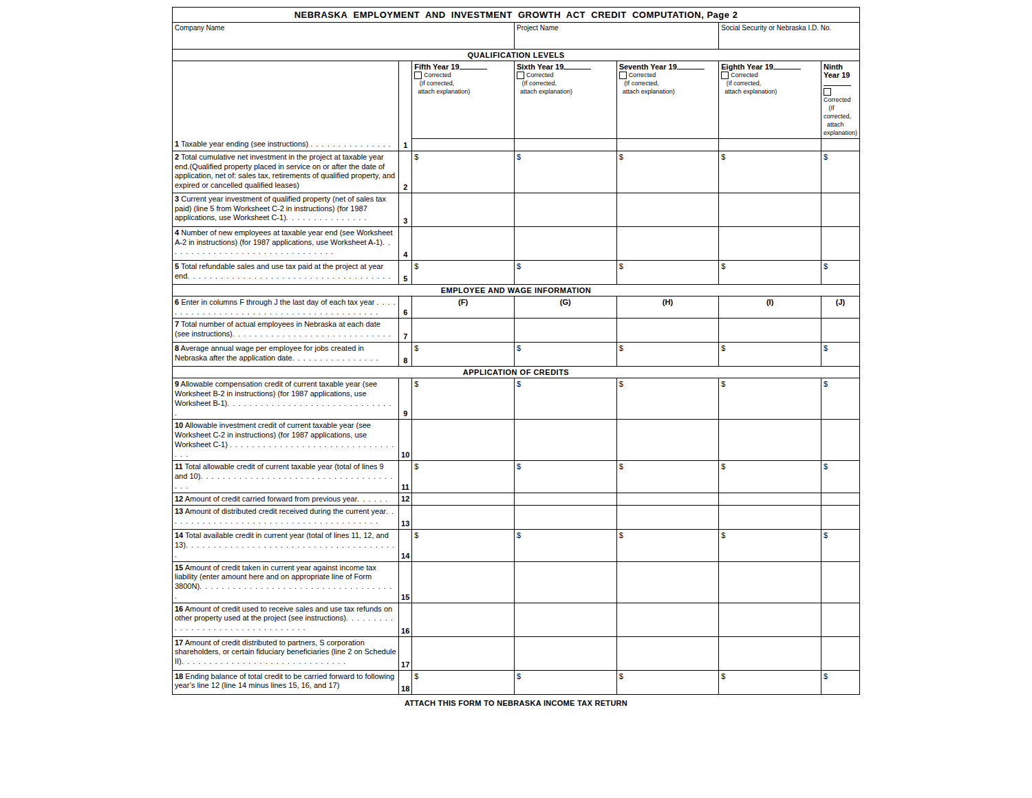| NEBRASKA EMPLOYMENT AND INVESTMENT GROWTH ACT CREDIT COMPUTATION, Page 2 |
| Company Name | Project Name | Social Security or Nebraska I.D. No. |
| QUALIFICATION LEVELS |
| | | Fifth Year 19 Corrected (If corrected, attach explanation) | Sixth Year 19 Corrected (If corrected, attach explanation) | Seventh Year 19 Corrected (If corrected, attach explanation) | Eighth Year 19 Corrected (If corrected, attach explanation) | Ninth Year 19 Corrected (If corrected, attach explanation) |
| 1 Taxable year ending (see instructions) . . . . . . . . . . . . . . . | 1 | | | | | |
| 2 Total cumulative net investment in the project at taxable year end.(Qualified property placed in service on or after the date of application, net of: sales tax, retirements of qualified property, and expired or cancelled qualified leases) | 2 | | | | | |
| 3 Current year investment of qualified property (net of sales tax paid) (line 5 from Worksheet C-2 in instructions) (for 1987 applications, use Worksheet C-1) . . . . . . . . . . . . . . . | 3 | | | | | |
| 4 Number of new employees at taxable year end (see Worksheet A-2 in instructions) (for 1987 applications, use Worksheet A-1) . . . . . . . . . . . . . . . . . . . . . . . . . . . . . . . | 4 | | | | | |
| 5 Total refundable sales and use tax paid at the project at year end . . . . . . . . . . . . . . . . . . . . . . . . . . . . . . . . . . . . . | 5 | | | | | |
| EMPLOYEE AND WAGE INFORMATION |
| 6 Enter in columns F through J the last day of each tax year . . . . . . . . . . . . . . . . . . . . . . . . . . . . . . . . . . . . . . . . . | 6 | (F) | (G) | (H) | (I) | (J) |
| 7 Total number of actual employees in Nebraska at each date (see instructions) . . . . . . . . . . . . . . . . . . . . . . . . . . . . . | 7 | | | | | |
| 8 Average annual wage per employee for jobs created in Nebraska after the application date . . . . . . . . . . . . . . . . | 8 | | | | | |
| APPLICATION OF CREDITS |
| 9 Allowable compensation credit of current taxable year (see Worksheet B-2 in instructions) (for 1987 applications, use Worksheet B-1) . . . . . . . . . . . . . . . . . . . . . . . . . . . . . . . | 9 | | | | | |
| 10 Allowable investment credit of current taxable year (see Worksheet C-2 in instructions) (for 1987 applications, use Worksheet C-1) . . . . . . . . . . . . . . . . . . . . . . . . . . . . . . . . . | 10 | | | | | |
| 11 Total allowable credit of current taxable year (total of lines 9 and 10) . . . . . . . . . . . . . . . . . . . . . . . . . . . . . . . . . . . . . . | 11 | | | | | |
| 12 Amount of credit carried forward from previous year . . . . . . | 12 | | | | | |
| 13 Amount of distributed credit received during the current year . . . . . . . . . . . . . . . . . . . . . . . . . . . . . . . . . . . . . . . | 13 | | | | | |
| 14 Total available credit in current year (total of lines 11, 12, and 13) . . . . . . . . . . . . . . . . . . . . . . . . . . . . . . . . . . . . . . . | 14 | | | | | |
| 15 Amount of credit taken in current year against income tax liability (enter amount here and on appropriate line of Form 3800N) . . . . . . . . . . . . . . . . . . . . . . . . . . . . . . . . . . . . | 15 | | | | | |
| 16 Amount of credit used to receive sales and use tax refunds on other property used at the project (see instructions) . . . . . . . . . . . . . . . . . . . . . . . . . . . . . . . . . | 16 | | | | | |
| 17 Amount of credit distributed to partners, S corporation shareholders, or certain fiduciary beneficiaries (line 2 on Schedule II) . . . . . . . . . . . . . . . . . . . . . . . . . . . . . . | 17 | | | | | |
| 18 Ending balance of total credit to be carried forward to following year’s line 12 (line 14 minus lines 15, 16, and 17) | 18 | | | | | |
ATTACH THIS FORM TO NEBRASKA INCOME TAX RETURN